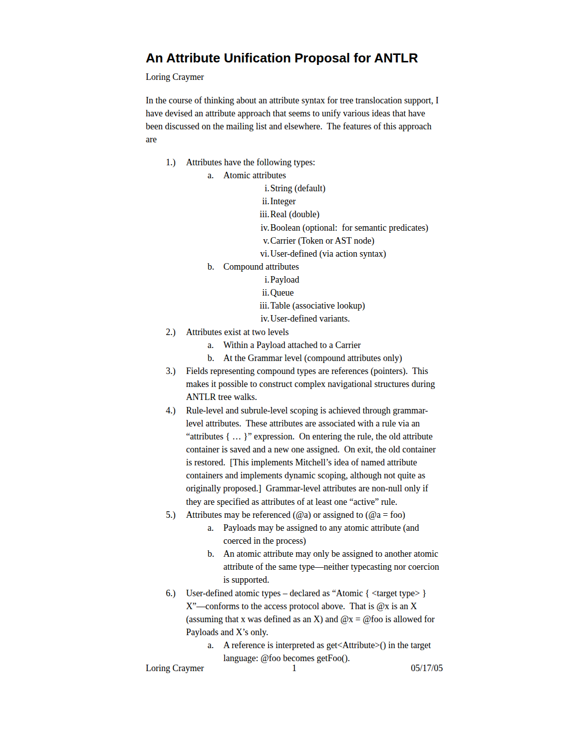An Attribute Unification Proposal for ANTLR
Loring Craymer
In the course of thinking about an attribute syntax for tree translocation support, I have devised an attribute approach that seems to unify various ideas that have been discussed on the mailing list and elsewhere. The features of this approach are
Attributes have the following types:
Atomic attributes
String (default)
Integer
Real (double)
Boolean (optional: for semantic predicates)
Carrier (Token or AST node)
User-defined (via action syntax)
Compound attributes
Payload
Queue
Table (associative lookup)
User-defined variants.
Attributes exist at two levels
Within a Payload attached to a Carrier
At the Grammar level (compound attributes only)
Fields representing compound types are references (pointers). This makes it possible to construct complex navigational structures during ANTLR tree walks.
Rule-level and subrule-level scoping is achieved through grammar-level attributes. These attributes are associated with a rule via an “attributes { … }” expression. On entering the rule, the old attribute container is saved and a new one assigned. On exit, the old container is restored. [This implements Mitchell’s idea of named attribute containers and implements dynamic scoping, although not quite as originally proposed.] Grammar-level attributes are non-null only if they are specified as attributes of at least one “active” rule.
Attributes may be referenced (@a) or assigned to (@a = foo)
Payloads may be assigned to any atomic attribute (and coerced in the process)
An atomic attribute may only be assigned to another atomic attribute of the same type—neither typecasting nor coercion is supported.
User-defined atomic types – declared as “Atomic { <target type> } X”—conforms to the access protocol above. That is @x is an X (assuming that x was defined as an X) and @x = @foo is allowed for Payloads and X’s only.
A reference is interpreted as get<Attribute>() in the target language: @foo becomes getFoo().
Loring Craymer 1 05/17/05